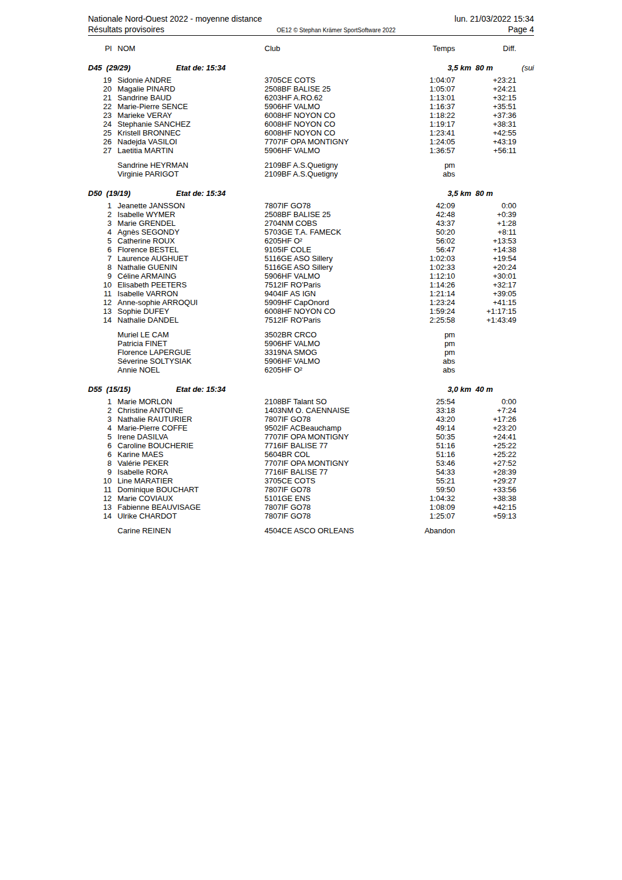Nationale Nord-Ouest 2022 - moyenne distance
lun. 21/03/2022 15:34
Résultats provisoires
OE12 © Stephan Krämer SportSoftware 2022
Page 4
| Pl | NOM | Club | Temps | Diff. |
| --- | --- | --- | --- | --- |
D45 (29/29)
Etat de: 15:34
3,5 km 80 m
(sui
| 19 | Sidonie ANDRE | 3705CE COTS | 1:04:07 | +23:21 |
| 20 | Magalie PINARD | 2508BF BALISE 25 | 1:05:07 | +24:21 |
| 21 | Sandrine BAUD | 6203HF A.RO.62 | 1:13:01 | +32:15 |
| 22 | Marie-Pierre SENCE | 5906HF VALMO | 1:16:37 | +35:51 |
| 23 | Marieke VERAY | 6008HF NOYON CO | 1:18:22 | +37:36 |
| 24 | Stephanie SANCHEZ | 6008HF NOYON CO | 1:19:17 | +38:31 |
| 25 | Kristell BRONNEC | 6008HF NOYON CO | 1:23:41 | +42:55 |
| 26 | Nadejda VASILOI | 7707IF OPA MONTIGNY | 1:24:05 | +43:19 |
| 27 | Laetitia MARTIN | 5906HF VALMO | 1:36:57 | +56:11 |
| | Sandrine HEYRMAN | 2109BF A.S.Quetigny | pm | |
| | Virginie PARIGOT | 2109BF A.S.Quetigny | abs | |
D50 (19/19)
Etat de: 15:34
3,5 km 80 m
| 1 | Jeanette JANSSON | 7807IF GO78 | 42:09 | 0:00 |
| 2 | Isabelle WYMER | 2508BF BALISE 25 | 42:48 | +0:39 |
| 3 | Marie GRENDEL | 2704NM COBS | 43:37 | +1:28 |
| 4 | Agnès SEGONDY | 5703GE T.A. FAMECK | 50:20 | +8:11 |
| 5 | Catherine ROUX | 6205HF O² | 56:02 | +13:53 |
| 6 | Florence BESTEL | 9105IF COLE | 56:47 | +14:38 |
| 7 | Laurence AUGHUET | 5116GE ASO Sillery | 1:02:03 | +19:54 |
| 8 | Nathalie GUENIN | 5116GE ASO Sillery | 1:02:33 | +20:24 |
| 9 | Céline ARMAING | 5906HF VALMO | 1:12:10 | +30:01 |
| 10 | Elisabeth PEETERS | 7512IF RO'Paris | 1:14:26 | +32:17 |
| 11 | Isabelle VARRON | 9404IF AS IGN | 1:21:14 | +39:05 |
| 12 | Anne-sophie ARROQUI | 5909HF CapOnord | 1:23:24 | +41:15 |
| 13 | Sophie DUFEY | 6008HF NOYON CO | 1:59:24 | +1:17:15 |
| 14 | Nathalie DANDEL | 7512IF RO'Paris | 2:25:58 | +1:43:49 |
| | Muriel LE CAM | 3502BR CRCO | pm | |
| | Patricia FINET | 5906HF VALMO | pm | |
| | Florence LAPERGUE | 3319NA SMOG | pm | |
| | Séverine SOLTYSIAK | 5906HF VALMO | abs | |
| | Annie NOEL | 6205HF O² | abs | |
D55 (15/15)
Etat de: 15:34
3,0 km 40 m
| 1 | Marie MORLON | 2108BF Talant SO | 25:54 | 0:00 |
| 2 | Christine ANTOINE | 1403NM O. CAENNAISE | 33:18 | +7:24 |
| 3 | Nathalie RAUTURIER | 7807IF GO78 | 43:20 | +17:26 |
| 4 | Marie-Pierre COFFE | 9502IF ACBeauchamp | 49:14 | +23:20 |
| 5 | Irene DASILVA | 7707IF OPA MONTIGNY | 50:35 | +24:41 |
| 6 | Caroline BOUCHERIE | 7716IF BALISE 77 | 51:16 | +25:22 |
| 6 | Karine MAES | 5604BR COL | 51:16 | +25:22 |
| 8 | Valérie PEKER | 7707IF OPA MONTIGNY | 53:46 | +27:52 |
| 9 | Isabelle RORA | 7716IF BALISE 77 | 54:33 | +28:39 |
| 10 | Line MARATIER | 3705CE COTS | 55:21 | +29:27 |
| 11 | Dominique BOUCHART | 7807IF GO78 | 59:50 | +33:56 |
| 12 | Marie COVIAUX | 5101GE ENS | 1:04:32 | +38:38 |
| 13 | Fabienne BEAUVISAGE | 7807IF GO78 | 1:08:09 | +42:15 |
| 14 | Ulrike CHARDOT | 7807IF GO78 | 1:25:07 | +59:13 |
| | Carine REINEN | 4504CE ASCO ORLEANS | Abandon | |